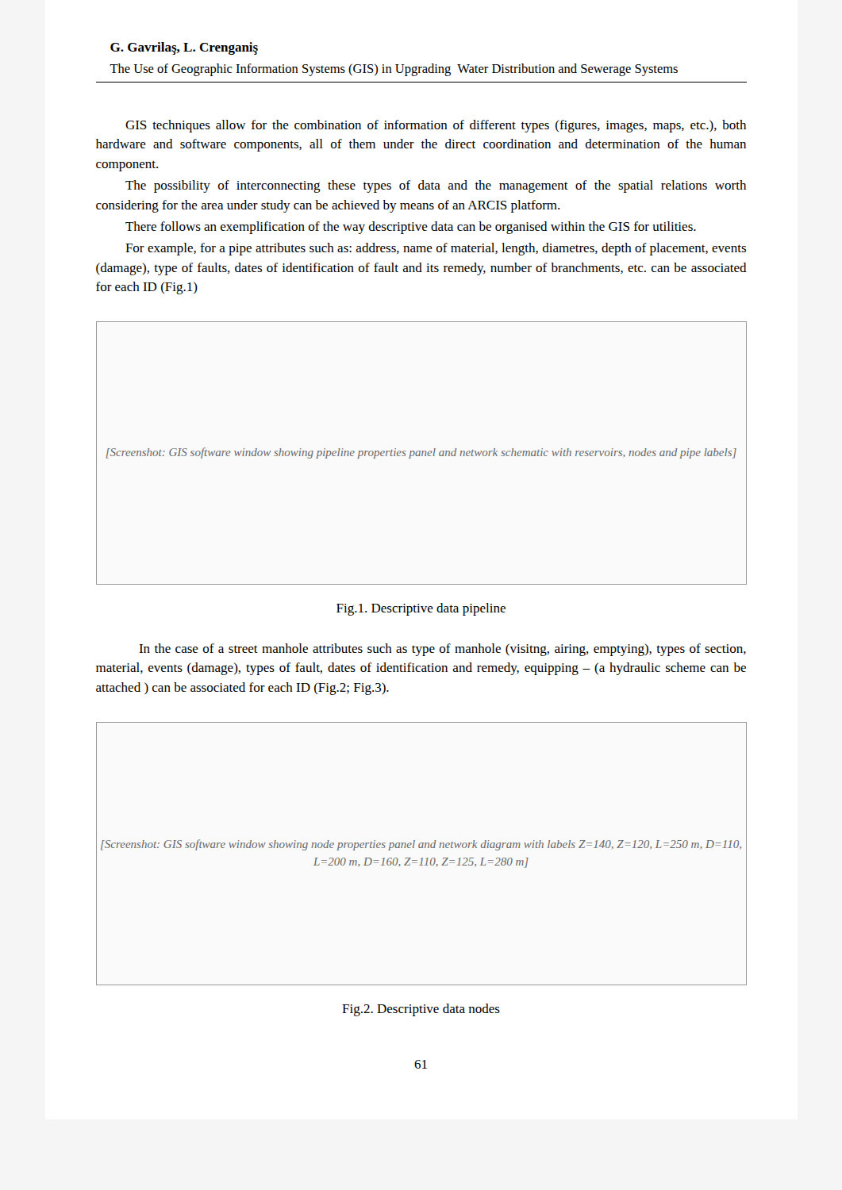G. Gavrilaş, L. Crenganiş
The Use of Geographic Information Systems (GIS) in Upgrading Water Distribution and Sewerage Systems
GIS techniques allow for the combination of information of different types (figures, images, maps, etc.), both hardware and software components, all of them under the direct coordination and determination of the human component.
The possibility of interconnecting these types of data and the management of the spatial relations worth considering for the area under study can be achieved by means of an ARCIS platform.
There follows an exemplification of the way descriptive data can be organised within the GIS for utilities.
For example, for a pipe attributes such as: address, name of material, length, diametres, depth of placement, events (damage), type of faults, dates of identification of fault and its remedy, number of branchments, etc. can be associated for each ID (Fig.1)
[Screenshot: GIS software window showing pipeline properties panel and network schematic with reservoirs, nodes and pipe labels]
Fig.1. Descriptive data pipeline
In the case of a street manhole attributes such as type of manhole (visitng, airing, emptying), types of section, material, events (damage), types of fault, dates of identification and remedy, equipping – (a hydraulic scheme can be attached ) can be associated for each ID (Fig.2; Fig.3).
[Screenshot: GIS software window showing node properties panel and network diagram with labels Z=140, Z=120, L=250 m, D=110, L=200 m, D=160, Z=110, Z=125, L=280 m]
Fig.2. Descriptive data nodes
61